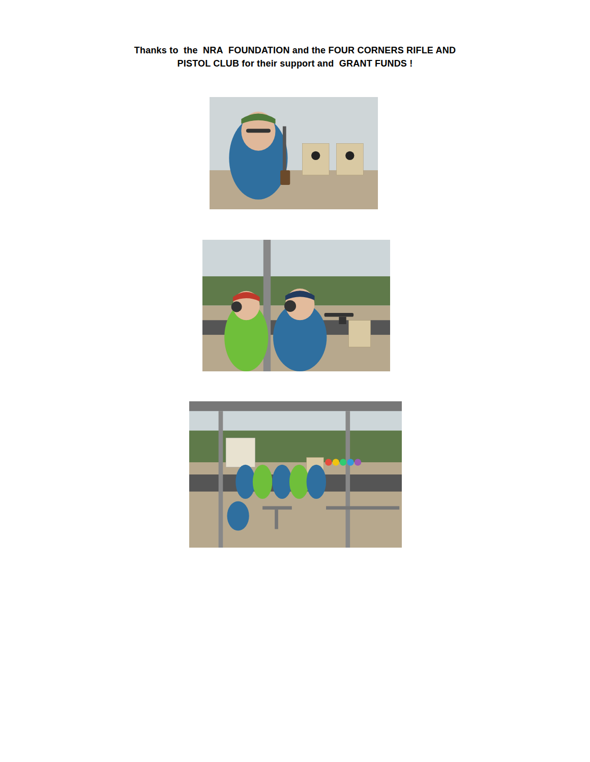Thanks to the NRA FOUNDATION and the FOUR CORNERS RIFLE AND PISTOL CLUB for their support and GRANT FUNDS !
Participant holding a shotgun on the firing line.
Instructor coaching a shooter aiming a pistol at a target.
Participants under the range shelter with balloon targets downrange.